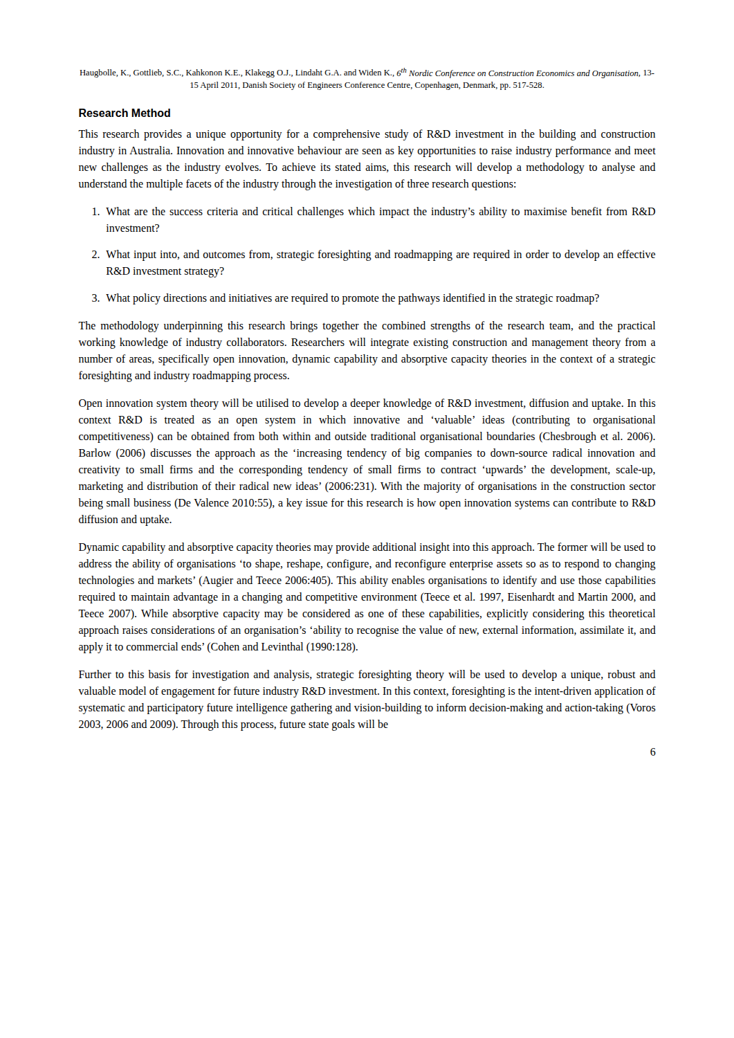Haugbolle, K., Gottlieb, S.C., Kahkonon K.E., Klakegg O.J., Lindaht G.A. and Widen K., 6th Nordic Conference on Construction Economics and Organisation, 13-15 April 2011, Danish Society of Engineers Conference Centre, Copenhagen, Denmark, pp. 517-528.
Research Method
This research provides a unique opportunity for a comprehensive study of R&D investment in the building and construction industry in Australia. Innovation and innovative behaviour are seen as key opportunities to raise industry performance and meet new challenges as the industry evolves. To achieve its stated aims, this research will develop a methodology to analyse and understand the multiple facets of the industry through the investigation of three research questions:
What are the success criteria and critical challenges which impact the industry’s ability to maximise benefit from R&D investment?
What input into, and outcomes from, strategic foresighting and roadmapping are required in order to develop an effective R&D investment strategy?
What policy directions and initiatives are required to promote the pathways identified in the strategic roadmap?
The methodology underpinning this research brings together the combined strengths of the research team, and the practical working knowledge of industry collaborators. Researchers will integrate existing construction and management theory from a number of areas, specifically open innovation, dynamic capability and absorptive capacity theories in the context of a strategic foresighting and industry roadmapping process.
Open innovation system theory will be utilised to develop a deeper knowledge of R&D investment, diffusion and uptake. In this context R&D is treated as an open system in which innovative and ‘valuable’ ideas (contributing to organisational competitiveness) can be obtained from both within and outside traditional organisational boundaries (Chesbrough et al. 2006). Barlow (2006) discusses the approach as the ‘increasing tendency of big companies to down-source radical innovation and creativity to small firms and the corresponding tendency of small firms to contract ‘upwards’ the development, scale-up, marketing and distribution of their radical new ideas’ (2006:231). With the majority of organisations in the construction sector being small business (De Valence 2010:55), a key issue for this research is how open innovation systems can contribute to R&D diffusion and uptake.
Dynamic capability and absorptive capacity theories may provide additional insight into this approach. The former will be used to address the ability of organisations ‘to shape, reshape, configure, and reconfigure enterprise assets so as to respond to changing technologies and markets’ (Augier and Teece 2006:405). This ability enables organisations to identify and use those capabilities required to maintain advantage in a changing and competitive environment (Teece et al. 1997, Eisenhardt and Martin 2000, and Teece 2007). While absorptive capacity may be considered as one of these capabilities, explicitly considering this theoretical approach raises considerations of an organisation’s ‘ability to recognise the value of new, external information, assimilate it, and apply it to commercial ends’ (Cohen and Levinthal (1990:128).
Further to this basis for investigation and analysis, strategic foresighting theory will be used to develop a unique, robust and valuable model of engagement for future industry R&D investment. In this context, foresighting is the intent-driven application of systematic and participatory future intelligence gathering and vision-building to inform decision-making and action-taking (Voros 2003, 2006 and 2009). Through this process, future state goals will be
6